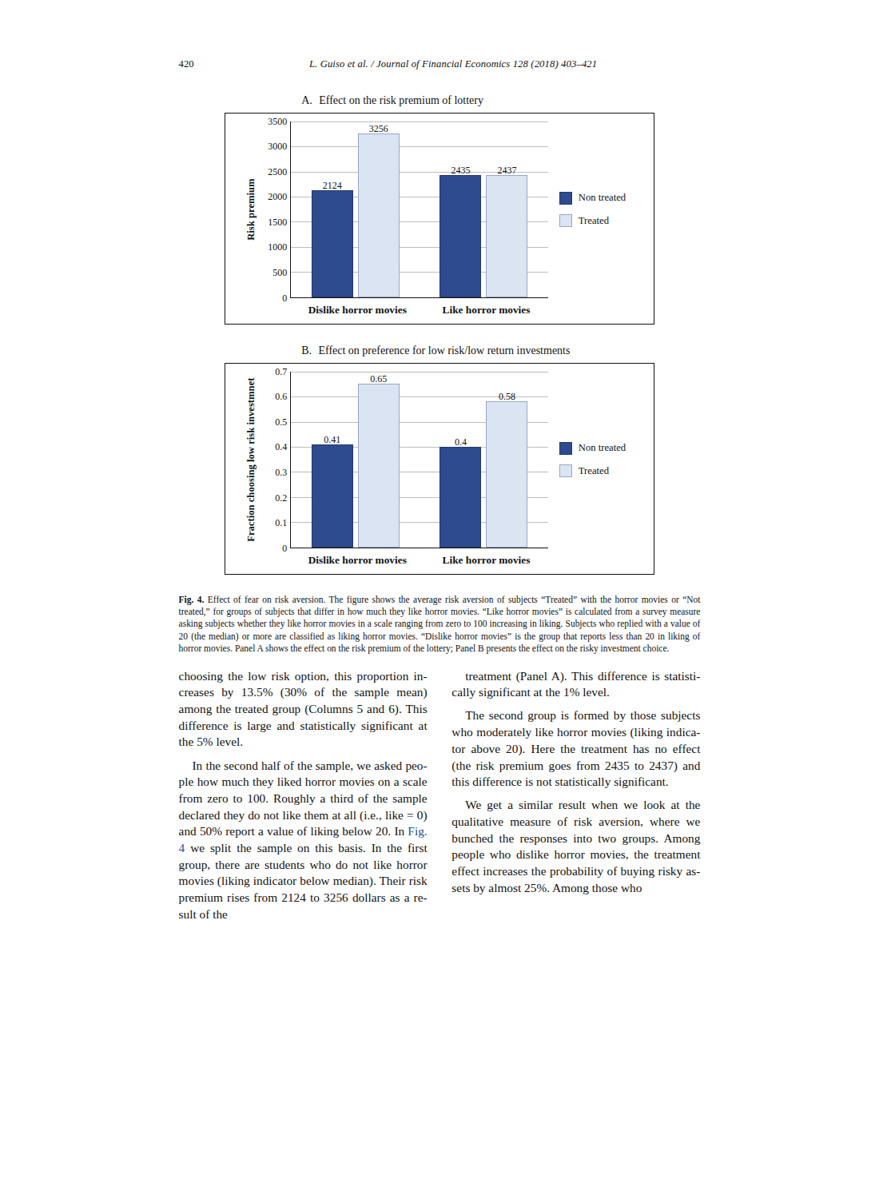420 L. Guiso et al. / Journal of Financial Economics 128 (2018) 403–421
A. Effect on the risk premium of lottery
Risk premium
3500 3000 2500 2000 1500 1000 500 0
2124
3256
2435
2437
Non treated
Treated
Dislike horror movies Like horror movies
B. Effect on preference for low risk/low return investments
Fraction choosing low risk investmnet
0.7 0.6 0.5 0.4 0.3 0.2 0.1 0
0.41
0.65
0.4
0.58
Non treated
Treated
Dislike horror movies Like horror movies
Fig. 4. Effect of fear on risk aversion. The figure shows the average risk aversion of subjects “Treated” with the horror movies or “Not treated,” for groups of subjects that differ in how much they like horror movies. “Like horror movies” is calculated from a survey measure asking subjects whether they like horror movies in a scale ranging from zero to 100 increasing in liking. Subjects who replied with a value of 20 (the median) or more are classified as liking horror movies. “Dislike horror movies” is the group that reports less than 20 in liking of horror movies. Panel A shows the effect on the risk premium of the lottery; Panel B presents the effect on the risky investment choice.
choosing the low risk option, this proportion increases by 13.5% (30% of the sample mean) among the treated group (Columns 5 and 6). This difference is large and statistically significant at the 5% level.
In the second half of the sample, we asked people how much they liked horror movies on a scale from zero to 100. Roughly a third of the sample declared they do not like them at all (i.e., like = 0) and 50% report a value of liking below 20. In Fig. 4 we split the sample on this basis. In the first group, there are students who do not like horror movies (liking indicator below median). Their risk premium rises from 2124 to 3256 dollars as a result of the
treatment (Panel A). This difference is statistically significant at the 1% level.
The second group is formed by those subjects who moderately like horror movies (liking indicator above 20). Here the treatment has no effect (the risk premium goes from 2435 to 2437) and this difference is not statistically significant.
We get a similar result when we look at the qualitative measure of risk aversion, where we bunched the responses into two groups. Among people who dislike horror movies, the treatment effect increases the probability of buying risky assets by almost 25%. Among those who